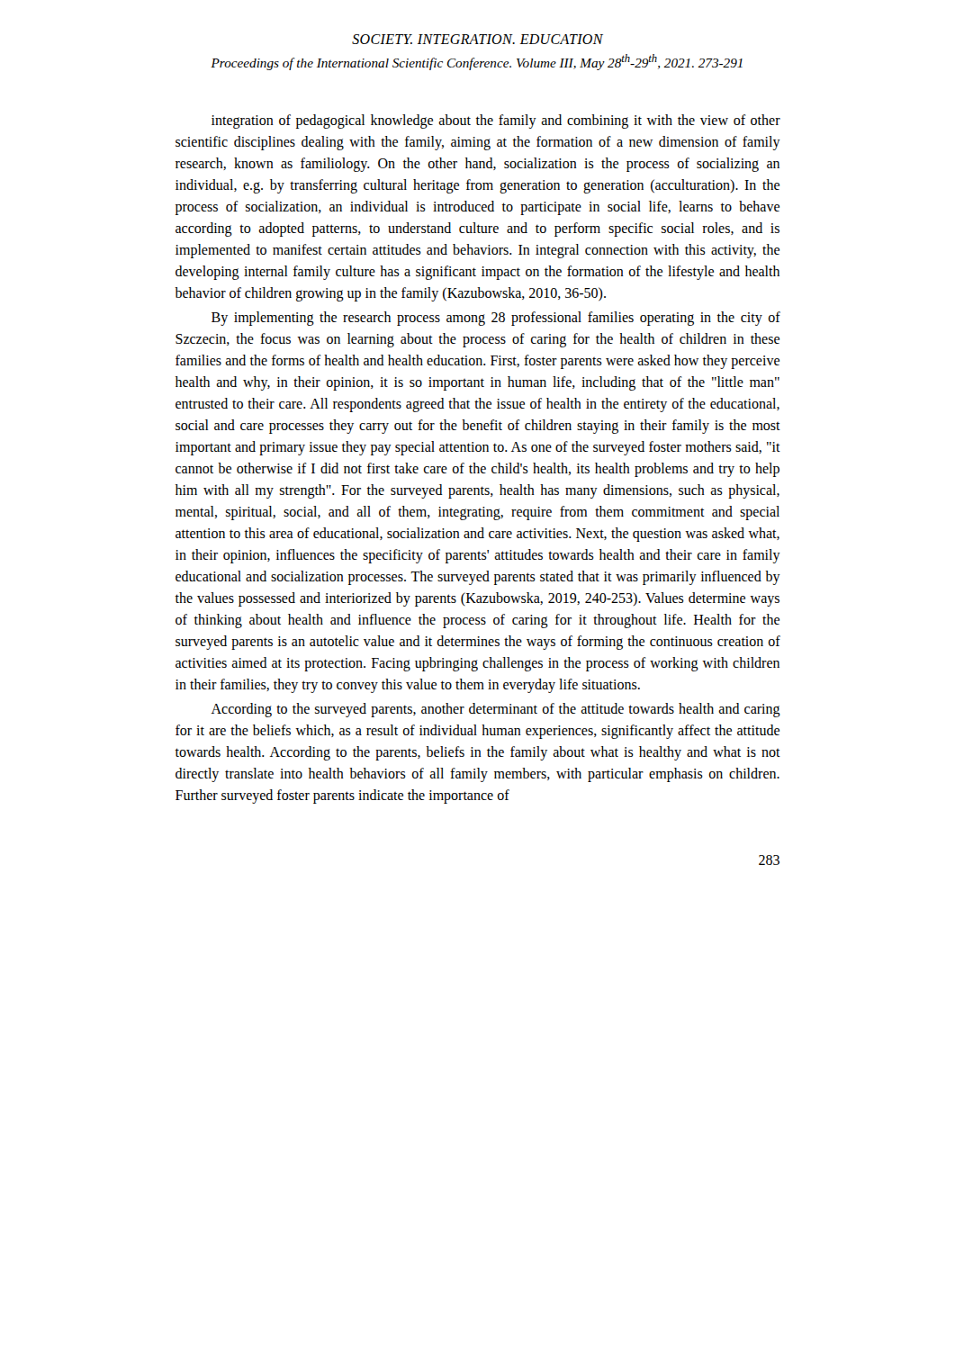SOCIETY. INTEGRATION. EDUCATION
Proceedings of the International Scientific Conference. Volume III, May 28th-29th, 2021. 273-291
integration of pedagogical knowledge about the family and combining it with the view of other scientific disciplines dealing with the family, aiming at the formation of a new dimension of family research, known as familiology. On the other hand, socialization is the process of socializing an individual, e.g. by transferring cultural heritage from generation to generation (acculturation). In the process of socialization, an individual is introduced to participate in social life, learns to behave according to adopted patterns, to understand culture and to perform specific social roles, and is implemented to manifest certain attitudes and behaviors. In integral connection with this activity, the developing internal family culture has a significant impact on the formation of the lifestyle and health behavior of children growing up in the family (Kazubowska, 2010, 36-50).
By implementing the research process among 28 professional families operating in the city of Szczecin, the focus was on learning about the process of caring for the health of children in these families and the forms of health and health education. First, foster parents were asked how they perceive health and why, in their opinion, it is so important in human life, including that of the "little man" entrusted to their care. All respondents agreed that the issue of health in the entirety of the educational, social and care processes they carry out for the benefit of children staying in their family is the most important and primary issue they pay special attention to. As one of the surveyed foster mothers said, "it cannot be otherwise if I did not first take care of the child's health, its health problems and try to help him with all my strength". For the surveyed parents, health has many dimensions, such as physical, mental, spiritual, social, and all of them, integrating, require from them commitment and special attention to this area of educational, socialization and care activities. Next, the question was asked what, in their opinion, influences the specificity of parents' attitudes towards health and their care in family educational and socialization processes. The surveyed parents stated that it was primarily influenced by the values possessed and interiorized by parents (Kazubowska, 2019, 240-253). Values determine ways of thinking about health and influence the process of caring for it throughout life. Health for the surveyed parents is an autotelic value and it determines the ways of forming the continuous creation of activities aimed at its protection. Facing upbringing challenges in the process of working with children in their families, they try to convey this value to them in everyday life situations.
According to the surveyed parents, another determinant of the attitude towards health and caring for it are the beliefs which, as a result of individual human experiences, significantly affect the attitude towards health. According to the parents, beliefs in the family about what is healthy and what is not directly translate into health behaviors of all family members, with particular emphasis on children. Further surveyed foster parents indicate the importance of
283